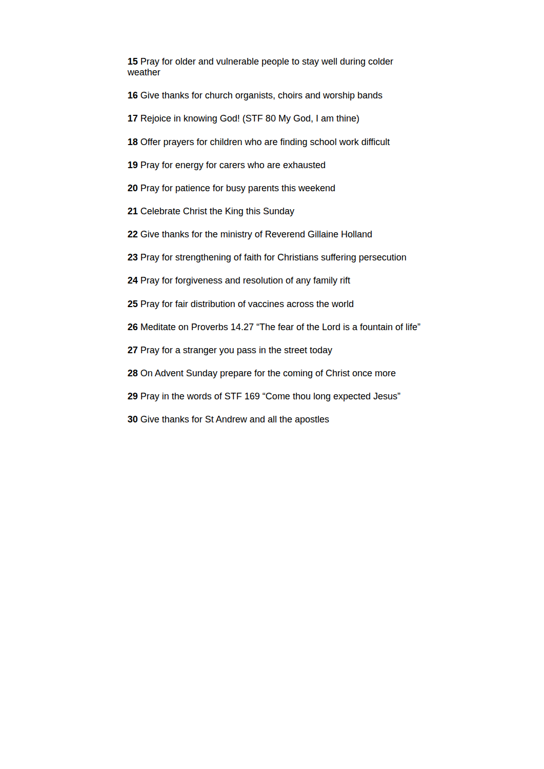15 Pray for older and vulnerable people to stay well during colder weather
16 Give thanks for church organists, choirs and worship bands
17 Rejoice in knowing God! (STF 80 My God, I am thine)
18 Offer prayers for children who are finding school work difficult
19 Pray for energy for carers who are exhausted
20 Pray for patience for busy parents this weekend
21 Celebrate Christ the King this Sunday
22 Give thanks for the ministry of Reverend Gillaine Holland
23 Pray for strengthening of faith for Christians suffering persecution
24 Pray for forgiveness and resolution of any family rift
25 Pray for fair distribution of vaccines across the world
26 Meditate on Proverbs 14.27 “The fear of the Lord is a fountain of life”
27 Pray for a stranger you pass in the street today
28 On Advent Sunday prepare for the coming of Christ once more
29 Pray in the words of STF 169 “Come thou long expected Jesus”
30 Give thanks for St Andrew and all the apostles